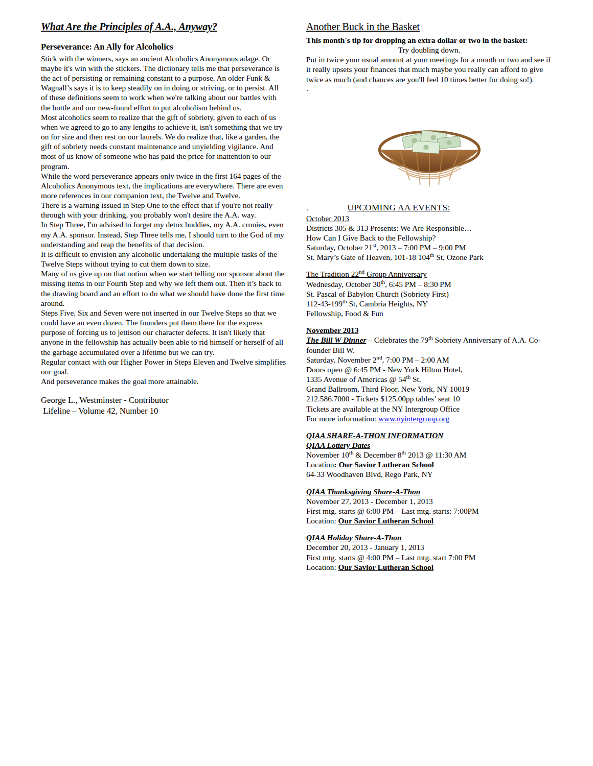What Are the Principles of A.A., Anyway?
Perseverance: An Ally for Alcoholics
Stick with the winners, says an ancient Alcoholics Anonymous adage. Or maybe it's win with the stickers. The dictionary tells me that perseverance is the act of persisting or remaining constant to a purpose. An older Funk & Wagnall’s says it is to keep steadily on in doing or striving, or to persist. All of these definitions seem to work when we're talking about our battles with the bottle and our new-found effort to put alcoholism behind us.
Most alcoholics seem to realize that the gift of sobriety, given to each of us when we agreed to go to any lengths to achieve it, isn't something that we try on for size and then rest on our laurels. We do realize that, like a garden, the gift of sobriety needs constant maintenance and unyielding vigilance. And most of us know of someone who has paid the price for inattention to our program.
While the word perseverance appears only twice in the first 164 pages of the Alcoholics Anonymous text, the implications are everywhere. There are even more references in our companion text, the Twelve and Twelve.
There is a warning issued in Step One to the effect that if you're not really through with your drinking, you probably won't desire the A.A. way.
In Step Three, I'm advised to forget my detox buddies, my A.A. cronies, even my A.A. sponsor. Instead, Step Three tells me, I should turn to the God of my understanding and reap the benefits of that decision.
It is difficult to envision any alcoholic undertaking the multiple tasks of the Twelve Steps without trying to cut them down to size.
Many of us give up on that notion when we start telling our sponsor about the missing items in our Fourth Step and why we left them out. Then it’s back to the drawing board and an effort to do what we should have done the first time around.
Steps Five, Six and Seven were not inserted in our Twelve Steps so that we could have an even dozen. The founders put them there for the express purpose of forcing us to jettison our character defects. It isn't likely that anyone in the fellowship has actually been able to rid himself or herself of all the garbage accumulated over a lifetime but we can try.
Regular contact with our Higher Power in Steps Eleven and Twelve simplifies our goal.
And perseverance makes the goal more attainable.
George L., Westminster - Contributor
Lifeline – Volume 42, Number 10
Another Buck in the Basket
This month's tip for dropping an extra dollar or two in the basket:
Try doubling down.
Put in twice your usual amount at your meetings for a month or two and see if it really upsets your finances that much maybe you really can afford to give twice as much (and chances are you'll feel 10 times better for doing so!).
.
. UPCOMING AA EVENTS:
October 2013
Districts 305 & 313 Presents: We Are Responsible…
How Can I Give Back to the Fellowship?
Saturday, October 21st, 2013 – 7:00 PM – 9:00 PM
St. Mary’s Gate of Heaven, 101-18 104th St, Ozone Park
The Tradition 22nd Group Anniversary
Wednesday, October 30th, 6:45 PM – 8:30 PM
St. Pascal of Babylon Church (Sobriety First)
112-43-199th St, Cambria Heights, NY
Fellowship, Food & Fun
November 2013
The Bill W Dinner – Celebrates the 79th Sobriety Anniversary of A.A. Co-founder Bill W.
Saturday, November 2nd, 7:00 PM – 2:00 AM
Doors open @ 6:45 PM - New York Hilton Hotel,
1335 Avenue of Americas @ 54th St.
Grand Ballroom, Third Floor, New York, NY 10019
212.586.7000 - Tickets $125.00pp tables’ seat 10
Tickets are available at the NY Intergroup Office
For more information: www.nyintergroup.org
QIAA SHARE-A-THON INFORMATION
QIAA Lottery Dates
November 10th & December 8th 2013 @ 11:30 AM
Location: Our Savior Lutheran School
64-33 Woodhaven Blvd, Rego Park, NY
QIAA Thanksgiving Share-A-Thon
November 27, 2013 - December 1, 2013
First mtg. starts @ 6:00 PM – Last mtg. starts: 7:00PM
Location: Our Savior Lutheran School
QIAA Holiday Share-A-Thon
December 20, 2013 - January 1, 2013
First mtg. starts @ 4:00 PM – Last mtg. start 7:00 PM
Location: Our Savior Lutheran School